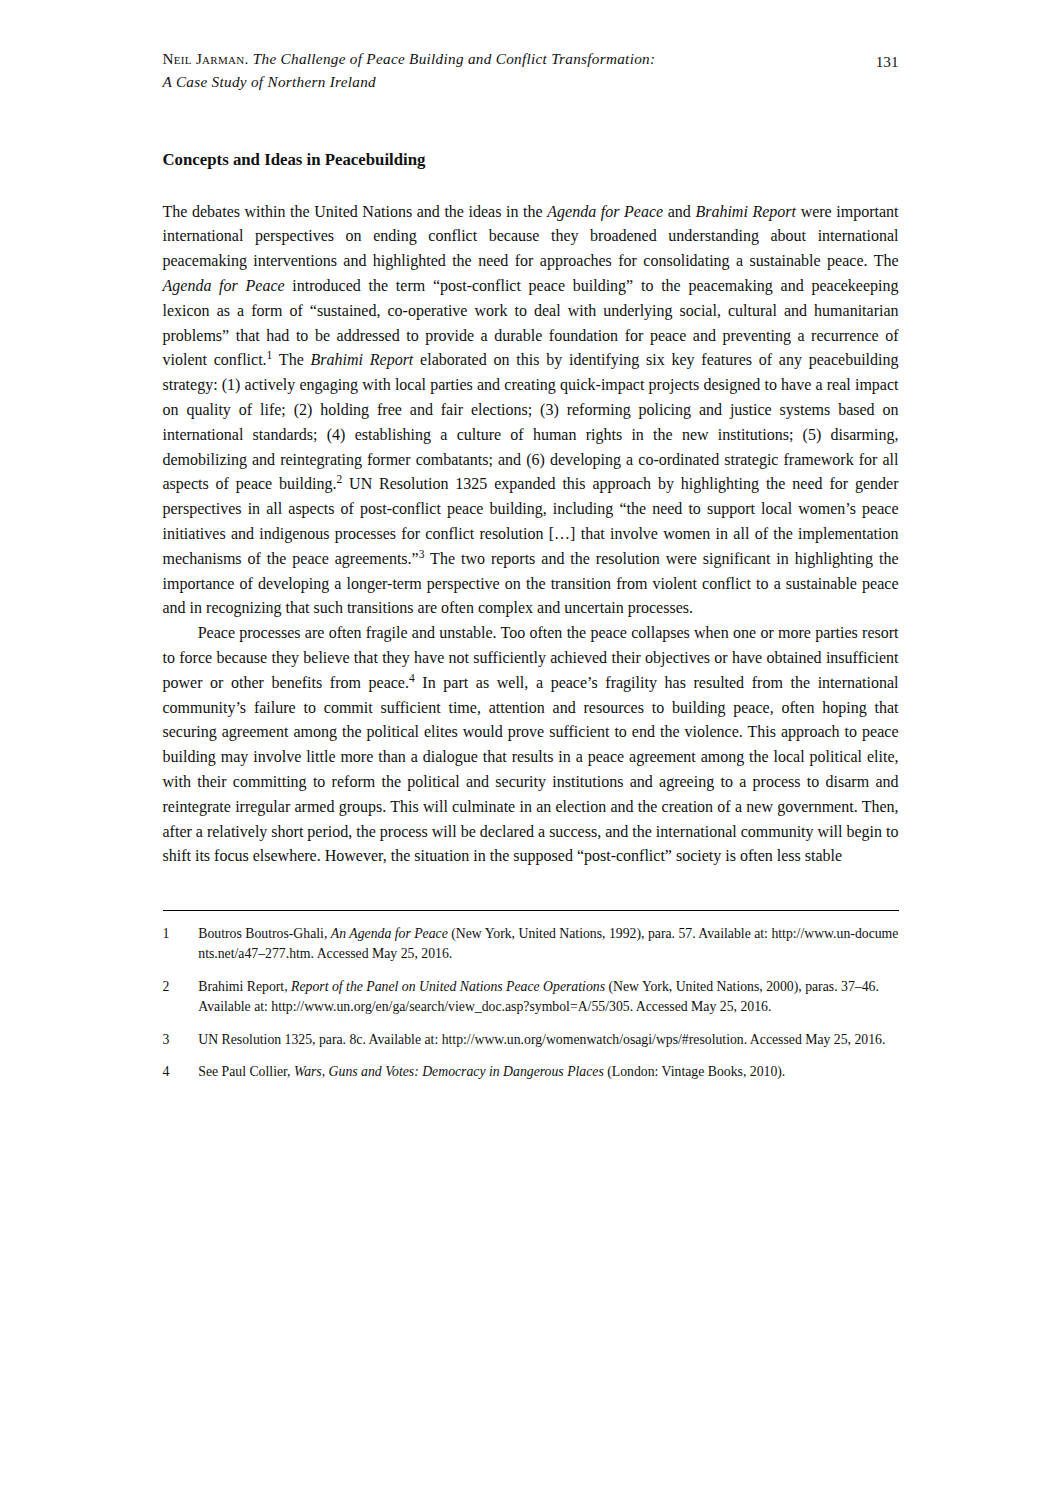Neil Jarman. The Challenge of Peace Building and Conflict Transformation:
A Case Study of Northern Ireland
131
Concepts and Ideas in Peacebuilding
The debates within the United Nations and the ideas in the Agenda for Peace and Brahimi Report were important international perspectives on ending conflict because they broadened understanding about international peacemaking interventions and highlighted the need for approaches for consolidating a sustainable peace. The Agenda for Peace introduced the term “post-conflict peace building” to the peacemaking and peacekeeping lexicon as a form of “sustained, co-operative work to deal with underlying social, cultural and humanitarian problems” that had to be addressed to provide a durable foundation for peace and preventing a recurrence of violent conflict.1 The Brahimi Report elaborated on this by identifying six key features of any peacebuilding strategy: (1) actively engaging with local parties and creating quick-impact projects designed to have a real impact on quality of life; (2) holding free and fair elections; (3) reforming policing and justice systems based on international standards; (4) establishing a culture of human rights in the new institutions; (5) disarming, demobilizing and reintegrating former combatants; and (6) developing a co-ordinated strategic framework for all aspects of peace building.2 UN Resolution 1325 expanded this approach by highlighting the need for gender perspectives in all aspects of post-conflict peace building, including “the need to support local women’s peace initiatives and indigenous processes for conflict resolution […] that involve women in all of the implementation mechanisms of the peace agreements.”3 The two reports and the resolution were significant in highlighting the importance of developing a longer-term perspective on the transition from violent conflict to a sustainable peace and in recognizing that such transitions are often complex and uncertain processes.
Peace processes are often fragile and unstable. Too often the peace collapses when one or more parties resort to force because they believe that they have not sufficiently achieved their objectives or have obtained insufficient power or other benefits from peace.4 In part as well, a peace’s fragility has resulted from the international community’s failure to commit sufficient time, attention and resources to building peace, often hoping that securing agreement among the political elites would prove sufficient to end the violence. This approach to peace building may involve little more than a dialogue that results in a peace agreement among the local political elite, with their committing to reform the political and security institutions and agreeing to a process to disarm and reintegrate irregular armed groups. This will culminate in an election and the creation of a new government. Then, after a relatively short period, the process will be declared a success, and the international community will begin to shift its focus elsewhere. However, the situation in the supposed “post-conflict” society is often less stable
Boutros Boutros-Ghali, An Agenda for Peace (New York, United Nations, 1992), para. 57. Available at: http://www.un-documents.net/a47–277.htm. Accessed May 25, 2016.
Brahimi Report, Report of the Panel on United Nations Peace Operations (New York, United Nations, 2000), paras. 37–46. Available at: http://www.un.org/en/ga/search/view_doc.asp?symbol=A/55/305. Accessed May 25, 2016.
UN Resolution 1325, para. 8c. Available at: http://www.un.org/womenwatch/osagi/wps/#resolution. Accessed May 25, 2016.
See Paul Collier, Wars, Guns and Votes: Democracy in Dangerous Places (London: Vintage Books, 2010).